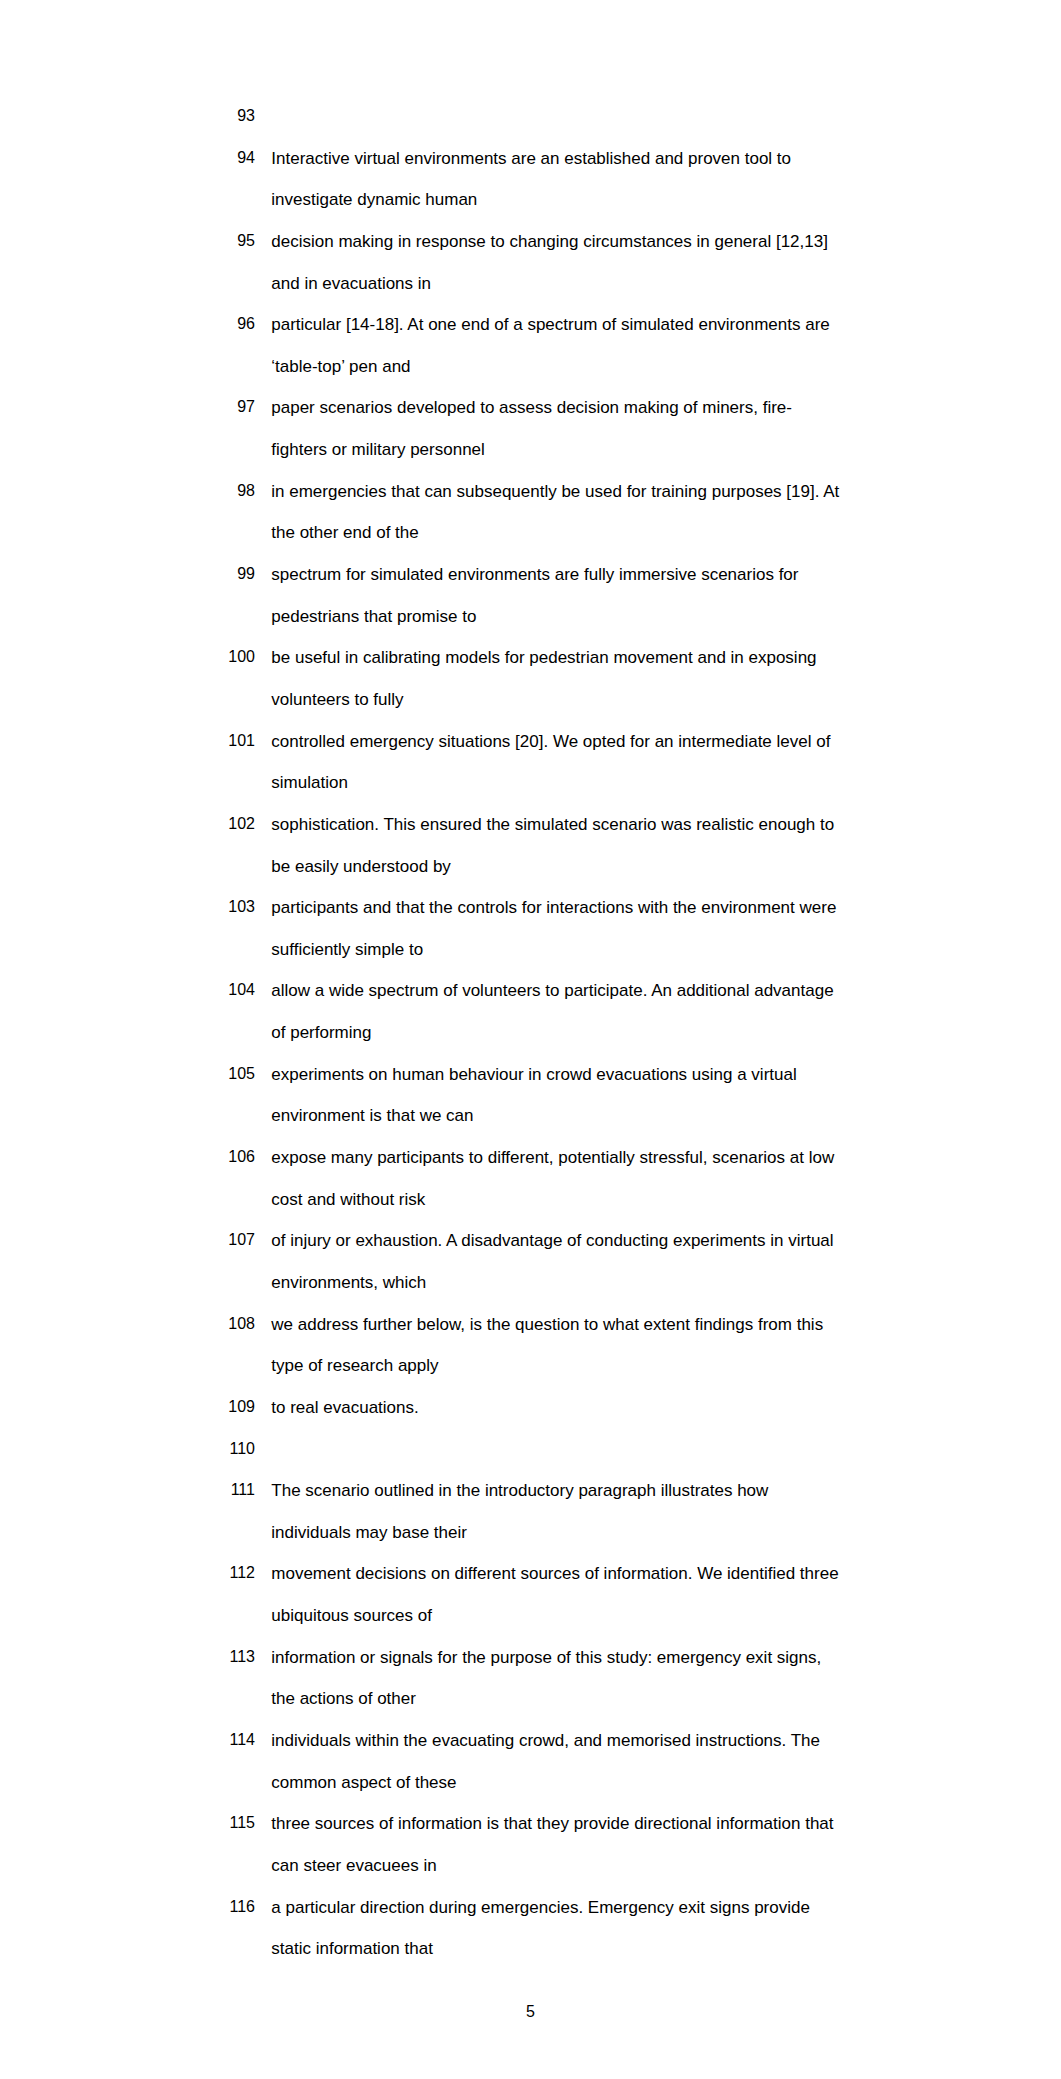Interactive virtual environments are an established and proven tool to investigate dynamic human
decision making in response to changing circumstances in general [12,13] and in evacuations in
particular [14-18]. At one end of a spectrum of simulated environments are ‘table-top’ pen and
paper scenarios developed to assess decision making of miners, fire-fighters or military personnel
in emergencies that can subsequently be used for training purposes [19]. At the other end of the
spectrum for simulated environments are fully immersive scenarios for pedestrians that promise to
be useful in calibrating models for pedestrian movement and in exposing volunteers to fully
controlled emergency situations [20]. We opted for an intermediate level of simulation
sophistication. This ensured the simulated scenario was realistic enough to be easily understood by
participants and that the controls for interactions with the environment were sufficiently simple to
allow a wide spectrum of volunteers to participate. An additional advantage of performing
experiments on human behaviour in crowd evacuations using a virtual environment is that we can
expose many participants to different, potentially stressful, scenarios at low cost and without risk
of injury or exhaustion. A disadvantage of conducting experiments in virtual environments, which
we address further below, is the question to what extent findings from this type of research apply
to real evacuations.
The scenario outlined in the introductory paragraph illustrates how individuals may base their
movement decisions on different sources of information. We identified three ubiquitous sources of
information or signals for the purpose of this study: emergency exit signs, the actions of other
individuals within the evacuating crowd, and memorised instructions. The common aspect of these
three sources of information is that they provide directional information that can steer evacuees in
a particular direction during emergencies. Emergency exit signs provide static information that
5